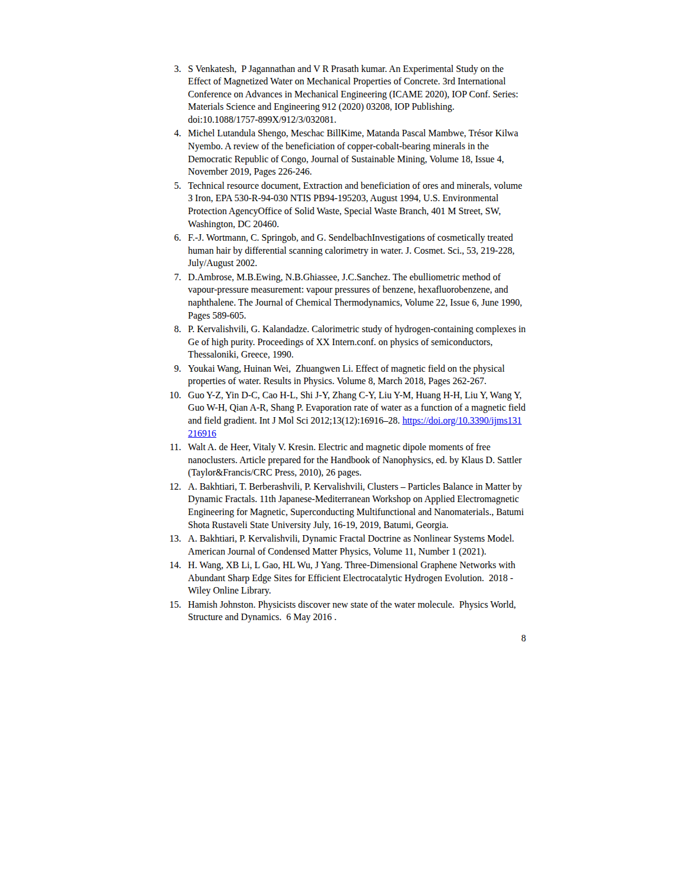S Venkatesh, P Jagannathan and V R Prasath kumar. An Experimental Study on the Effect of Magnetized Water on Mechanical Properties of Concrete. 3rd International Conference on Advances in Mechanical Engineering (ICAME 2020), IOP Conf. Series: Materials Science and Engineering 912 (2020) 03208, IOP Publishing. doi:10.1088/1757-899X/912/3/032081.
Michel Lutandula Shengo, Meschac BillKime, Matanda Pascal Mambwe, Trésor Kilwa Nyembo. A review of the beneficiation of copper-cobalt-bearing minerals in the Democratic Republic of Congo, Journal of Sustainable Mining, Volume 18, Issue 4, November 2019, Pages 226-246.
Technical resource document, Extraction and beneficiation of ores and minerals, volume 3 Iron, EPA 530-R-94-030 NTIS PB94-195203, August 1994, U.S. Environmental Protection AgencyOffice of Solid Waste, Special Waste Branch, 401 M Street, SW, Washington, DC 20460.
F.-J. Wortmann, C. Springob, and G. SendelbachInvestigations of cosmetically treated human hair by differential scanning calorimetry in water. J. Cosmet. Sci., 53, 219-228, July/August 2002.
D.Ambrose, M.B.Ewing, N.B.Ghiassee, J.C.Sanchez. The ebulliometric method of vapour-pressure measurement: vapour pressures of benzene, hexafluorobenzene, and naphthalene. The Journal of Chemical Thermodynamics, Volume 22, Issue 6, June 1990, Pages 589-605.
P. Kervalishvili, G. Kalandadze. Calorimetric study of hydrogen-containing complexes in Ge of high purity. Proceedings of XX Intern.conf. on physics of semiconductors, Thessaloniki, Greece, 1990.
Youkai Wang, Huinan Wei, Zhuangwen Li. Effect of magnetic field on the physical properties of water. Results in Physics. Volume 8, March 2018, Pages 262-267.
Guo Y-Z, Yin D-C, Cao H-L, Shi J-Y, Zhang C-Y, Liu Y-M, Huang H-H, Liu Y, Wang Y, Guo W-H, Qian A-R, Shang P. Evaporation rate of water as a function of a magnetic field and field gradient. Int J Mol Sci 2012;13(12):16916–28. https://doi.org/10.3390/ijms131216916
Walt A. de Heer, Vitaly V. Kresin. Electric and magnetic dipole moments of free nanoclusters. Article prepared for the Handbook of Nanophysics, ed. by Klaus D. Sattler (Taylor&Francis/CRC Press, 2010), 26 pages.
A. Bakhtiari, T. Berberashvili, P. Kervalishvili, Clusters – Particles Balance in Matter by Dynamic Fractals. 11th Japanese-Mediterranean Workshop on Applied Electromagnetic Engineering for Magnetic, Superconducting Multifunctional and Nanomaterials., Batumi Shota Rustaveli State University July, 16-19, 2019, Batumi, Georgia.
A. Bakhtiari, P. Kervalishvili, Dynamic Fractal Doctrine as Nonlinear Systems Model. American Journal of Condensed Matter Physics, Volume 11, Number 1 (2021).
H. Wang, XB Li, L Gao, HL Wu, J Yang. Three-Dimensional Graphene Networks with Abundant Sharp Edge Sites for Efficient Electrocatalytic Hydrogen Evolution. 2018 - Wiley Online Library.
Hamish Johnston. Physicists discover new state of the water molecule. Physics World, Structure and Dynamics. 6 May 2016 .
8